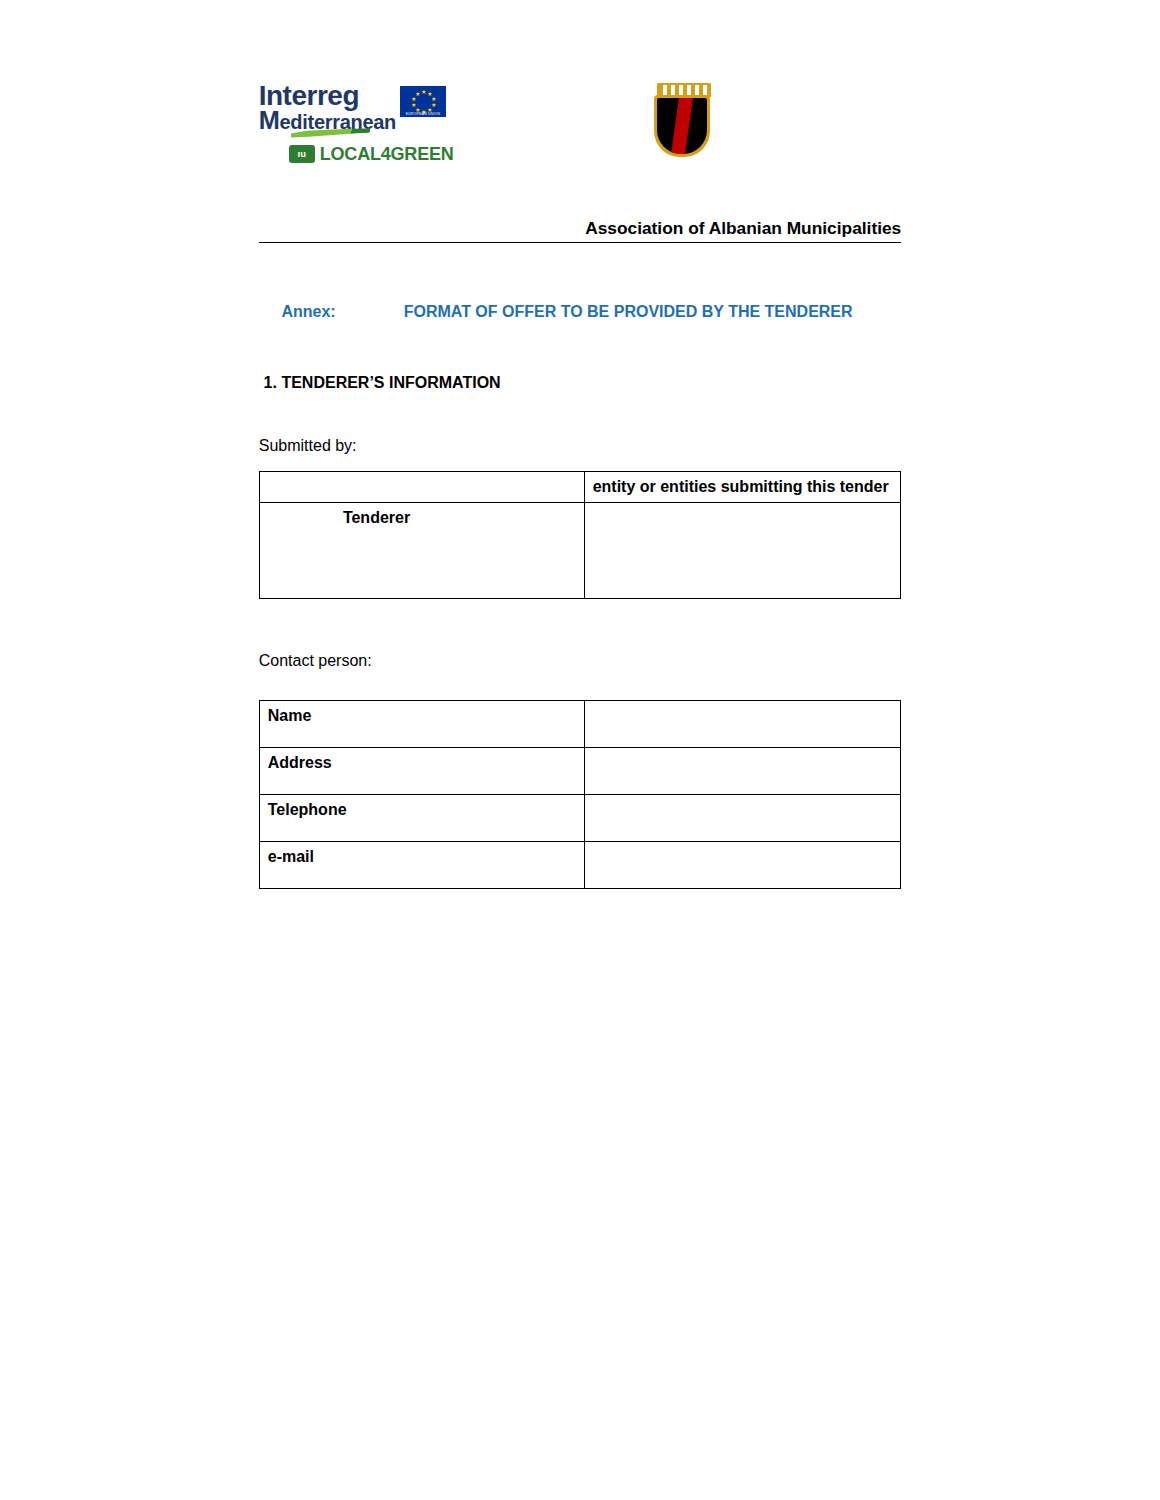Interreg
Mediterranean
★ ★ ★ ★ ★ ★ ★ ★ ★ ★ EUROPEAN UNION
ıu
LOCAL4GREEN
Association of Albanian Municipalities
Annex: FORMAT OF OFFER TO BE PROVIDED BY THE TENDERER
TENDERER’S INFORMATION
Submitted by:
| | entity or entities submitting this tender |
| Tenderer | |
Contact person:
| Name | |
| Address | |
| Telephone | |
| e-mail | |